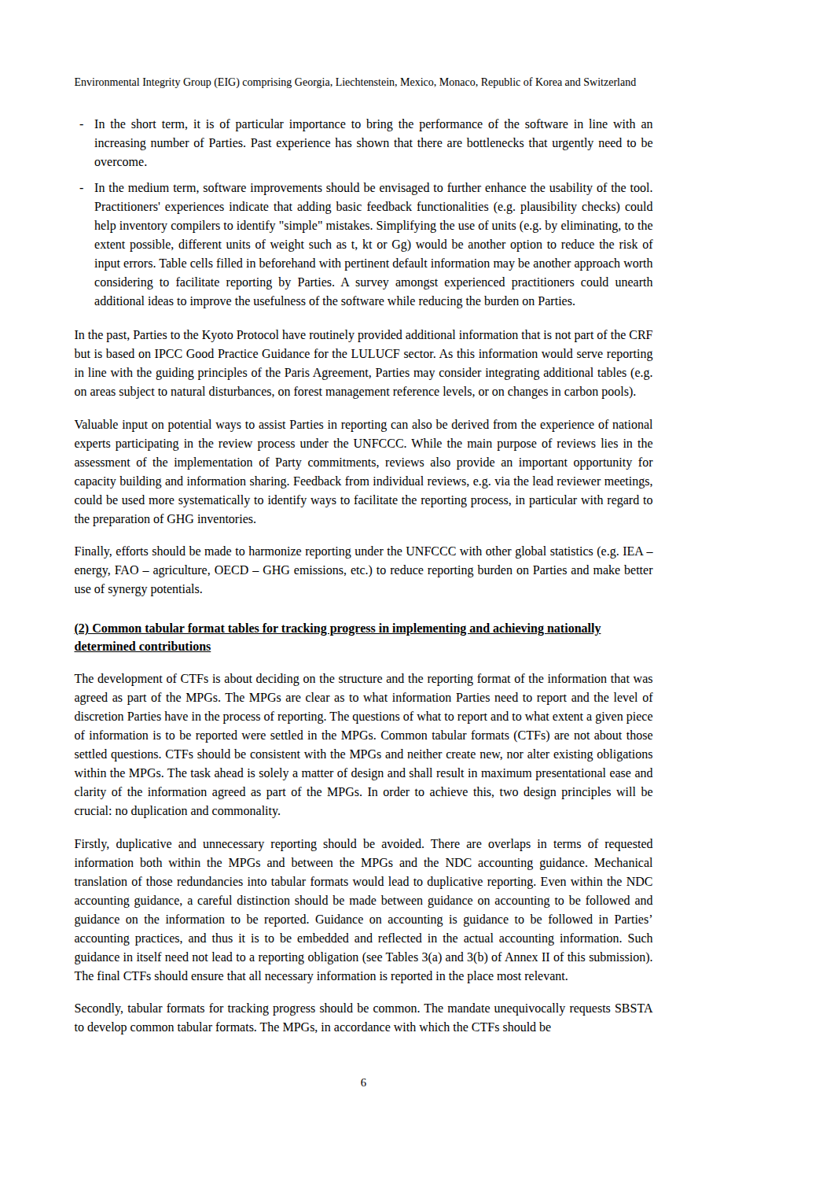Environmental Integrity Group (EIG) comprising Georgia, Liechtenstein, Mexico, Monaco, Republic of Korea and Switzerland
In the short term, it is of particular importance to bring the performance of the software in line with an increasing number of Parties. Past experience has shown that there are bottlenecks that urgently need to be overcome.
In the medium term, software improvements should be envisaged to further enhance the usability of the tool. Practitioners' experiences indicate that adding basic feedback functionalities (e.g. plausibility checks) could help inventory compilers to identify "simple" mistakes. Simplifying the use of units (e.g. by eliminating, to the extent possible, different units of weight such as t, kt or Gg) would be another option to reduce the risk of input errors. Table cells filled in beforehand with pertinent default information may be another approach worth considering to facilitate reporting by Parties. A survey amongst experienced practitioners could unearth additional ideas to improve the usefulness of the software while reducing the burden on Parties.
In the past, Parties to the Kyoto Protocol have routinely provided additional information that is not part of the CRF but is based on IPCC Good Practice Guidance for the LULUCF sector. As this information would serve reporting in line with the guiding principles of the Paris Agreement, Parties may consider integrating additional tables (e.g. on areas subject to natural disturbances, on forest management reference levels, or on changes in carbon pools).
Valuable input on potential ways to assist Parties in reporting can also be derived from the experience of national experts participating in the review process under the UNFCCC. While the main purpose of reviews lies in the assessment of the implementation of Party commitments, reviews also provide an important opportunity for capacity building and information sharing. Feedback from individual reviews, e.g. via the lead reviewer meetings, could be used more systematically to identify ways to facilitate the reporting process, in particular with regard to the preparation of GHG inventories.
Finally, efforts should be made to harmonize reporting under the UNFCCC with other global statistics (e.g. IEA – energy, FAO – agriculture, OECD – GHG emissions, etc.) to reduce reporting burden on Parties and make better use of synergy potentials.
(2) Common tabular format tables for tracking progress in implementing and achieving nationally determined contributions
The development of CTFs is about deciding on the structure and the reporting format of the information that was agreed as part of the MPGs. The MPGs are clear as to what information Parties need to report and the level of discretion Parties have in the process of reporting. The questions of what to report and to what extent a given piece of information is to be reported were settled in the MPGs. Common tabular formats (CTFs) are not about those settled questions. CTFs should be consistent with the MPGs and neither create new, nor alter existing obligations within the MPGs. The task ahead is solely a matter of design and shall result in maximum presentational ease and clarity of the information agreed as part of the MPGs. In order to achieve this, two design principles will be crucial: no duplication and commonality.
Firstly, duplicative and unnecessary reporting should be avoided. There are overlaps in terms of requested information both within the MPGs and between the MPGs and the NDC accounting guidance. Mechanical translation of those redundancies into tabular formats would lead to duplicative reporting. Even within the NDC accounting guidance, a careful distinction should be made between guidance on accounting to be followed and guidance on the information to be reported. Guidance on accounting is guidance to be followed in Parties’ accounting practices, and thus it is to be embedded and reflected in the actual accounting information. Such guidance in itself need not lead to a reporting obligation (see Tables 3(a) and 3(b) of Annex II of this submission). The final CTFs should ensure that all necessary information is reported in the place most relevant.
Secondly, tabular formats for tracking progress should be common. The mandate unequivocally requests SBSTA to develop common tabular formats. The MPGs, in accordance with which the CTFs should be
6